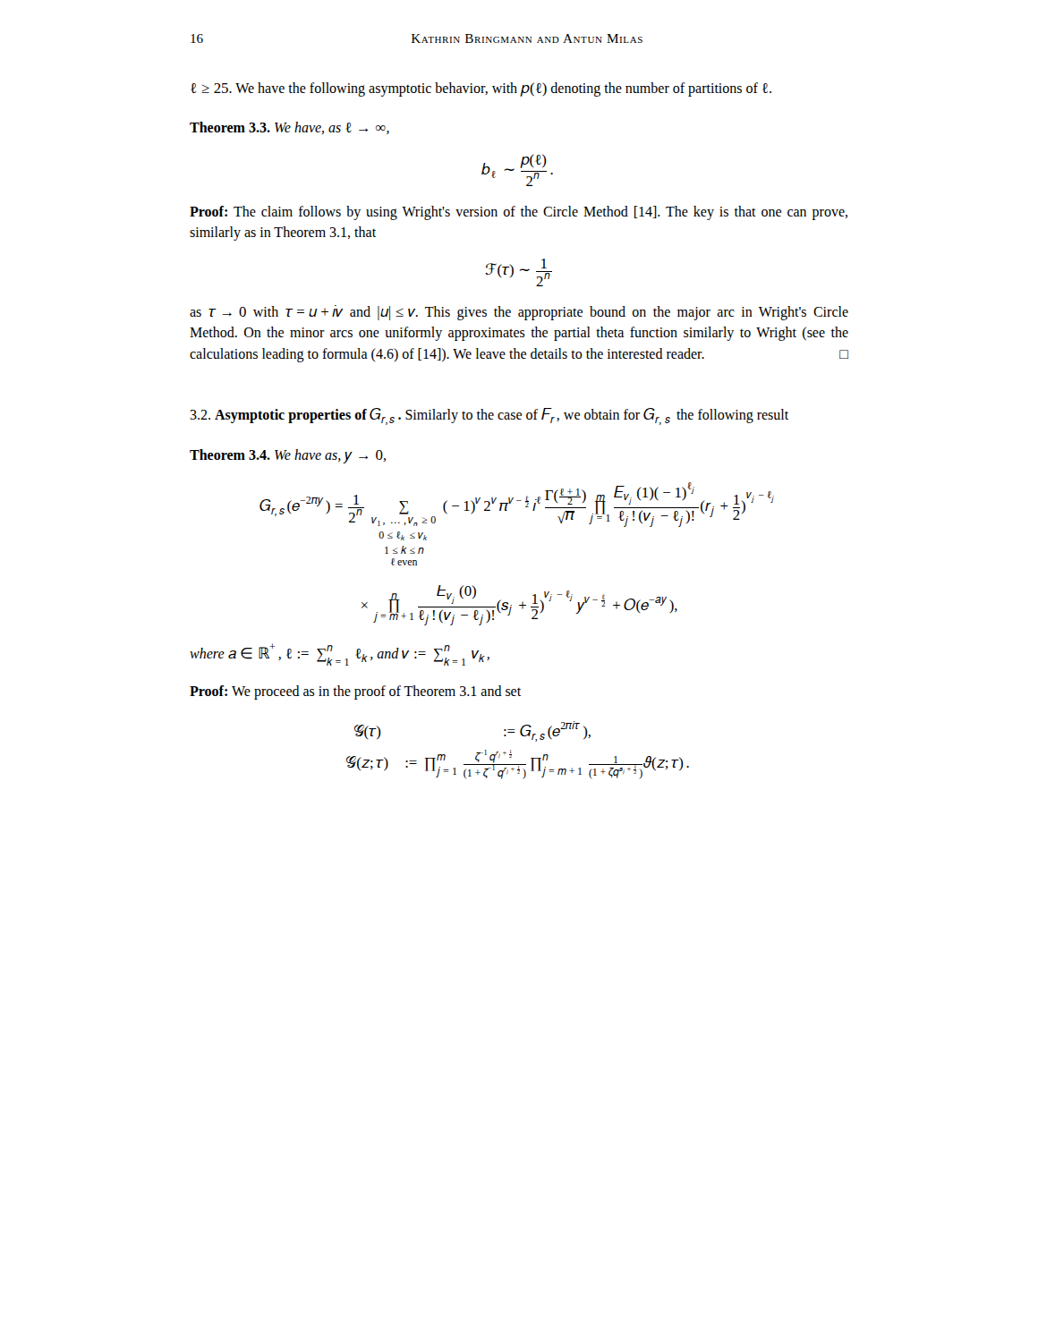16 Kathrin Bringmann and Antun Milas
ℓ≥25. We have the following asymptotic behavior, with p(ℓ) denoting the number of partitions of ℓ.
Theorem 3.3. We have, as ℓ→∞,
bℓ ∼ p(ℓ) 2n .
Proof: The claim follows by using Wright's version of the Circle Method [14]. The key is that one can prove, similarly as in Theorem 3.1, that
ℱ(τ) ∼ 12n
as τ→0 with τ=u+iv and |u|≤v. This gives the appropriate bound on the major arc in Wright's Circle Method. On the minor arcs one uniformly approximates the partial theta function similarly to Wright (see the calculations leading to formula (4.6) of [14]). We leave the details to the interested reader. □
3.2. Asymptotic properties of Gr,s. Similarly to the case of Fr, we obtain for Gr,s the following result
Theorem 3.4. We have as, y→0,
Gr,s (e−2πy) = 12n ∑ ν1,…,νn≥0 0≤ℓk≤νk 1≤k≤n ℓeven (−1)ν 2ν πν−ℓ2 iℓ Γ(ℓ+12) π ∏ j=1 m Eνj(1)(−1)ℓj ℓj!(νj−ℓj)! (rj+12) νj−ℓj
× ∏ j=m+1 n Eνj(0) ℓj!(νj−ℓj)! (sj+12) νj−ℓj yν−ℓ2 + O (e−ay) ,
where a∈ℝ+, ℓ:=∑k=1nℓk, and ν:=∑k=1nνk,
Proof: We proceed as in the proof of Theorem 3.1 and set
𝒢(τ) :=Gr,s(e2πiτ), 𝒢(z;τ) := ∏j=1m ζ−1qrj+12 (1+ζ−1qrj+12) ∏j=m+1n 1 (1+ζqsj+12) ϑ(z;τ).